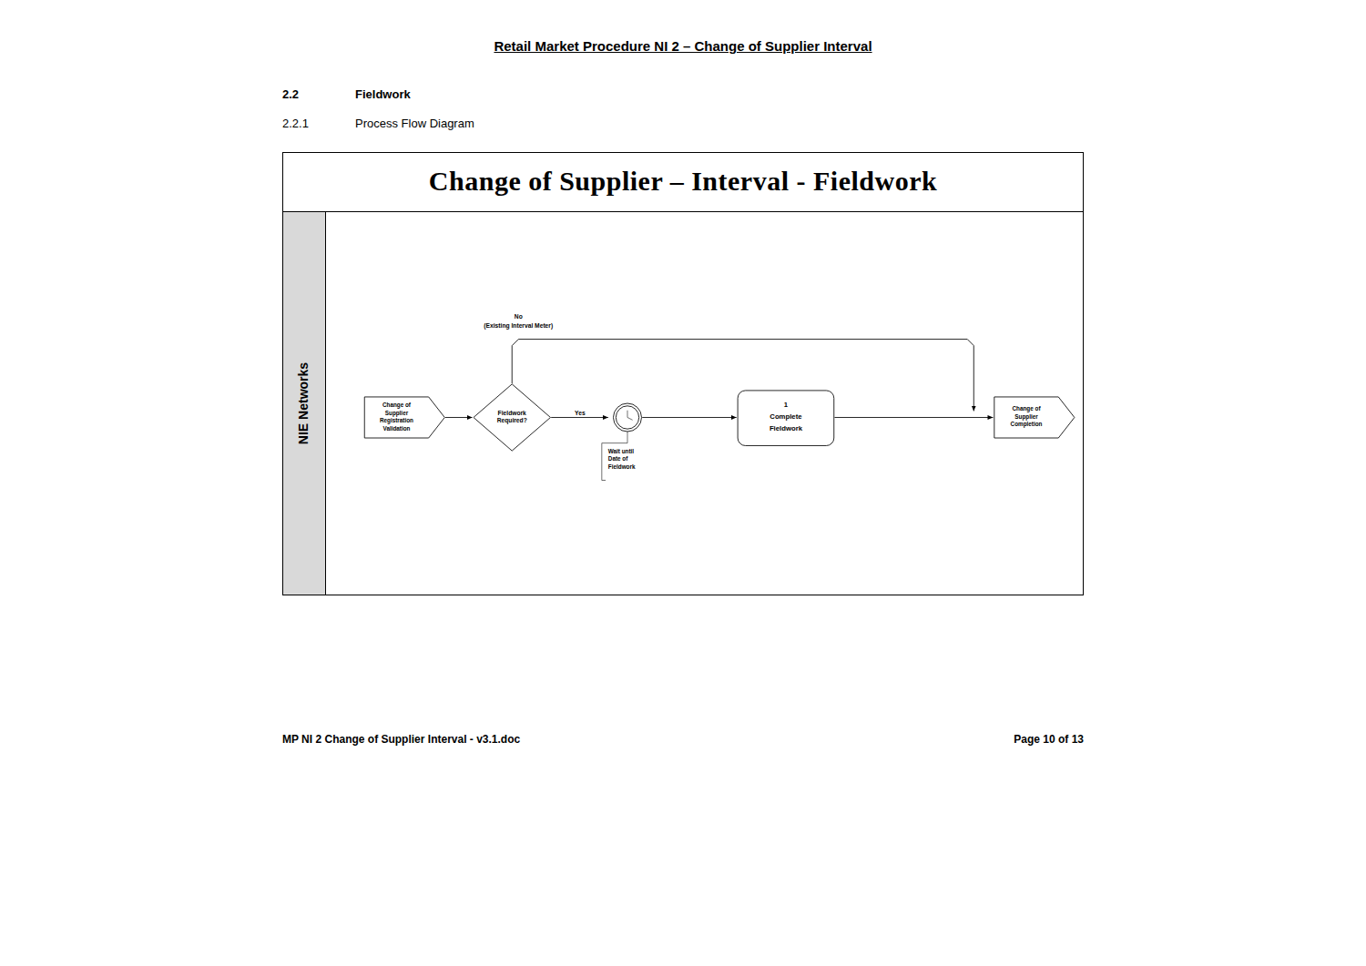Retail Market Procedure NI 2 – Change of Supplier Interval
2.2
Fieldwork
2.2.1
Process Flow Diagram
Change of Supplier – Interval - Fieldwork
NIE Networks
Change of Supplier Registration Validation Fieldwork Required? Yes Wait until Date of Fieldwork 1 Complete Fieldwork No (Existing Interval Meter) Change of Supplier Completion
MP NI 2 Change of Supplier Interval - v3.1.doc
Page 10 of 13